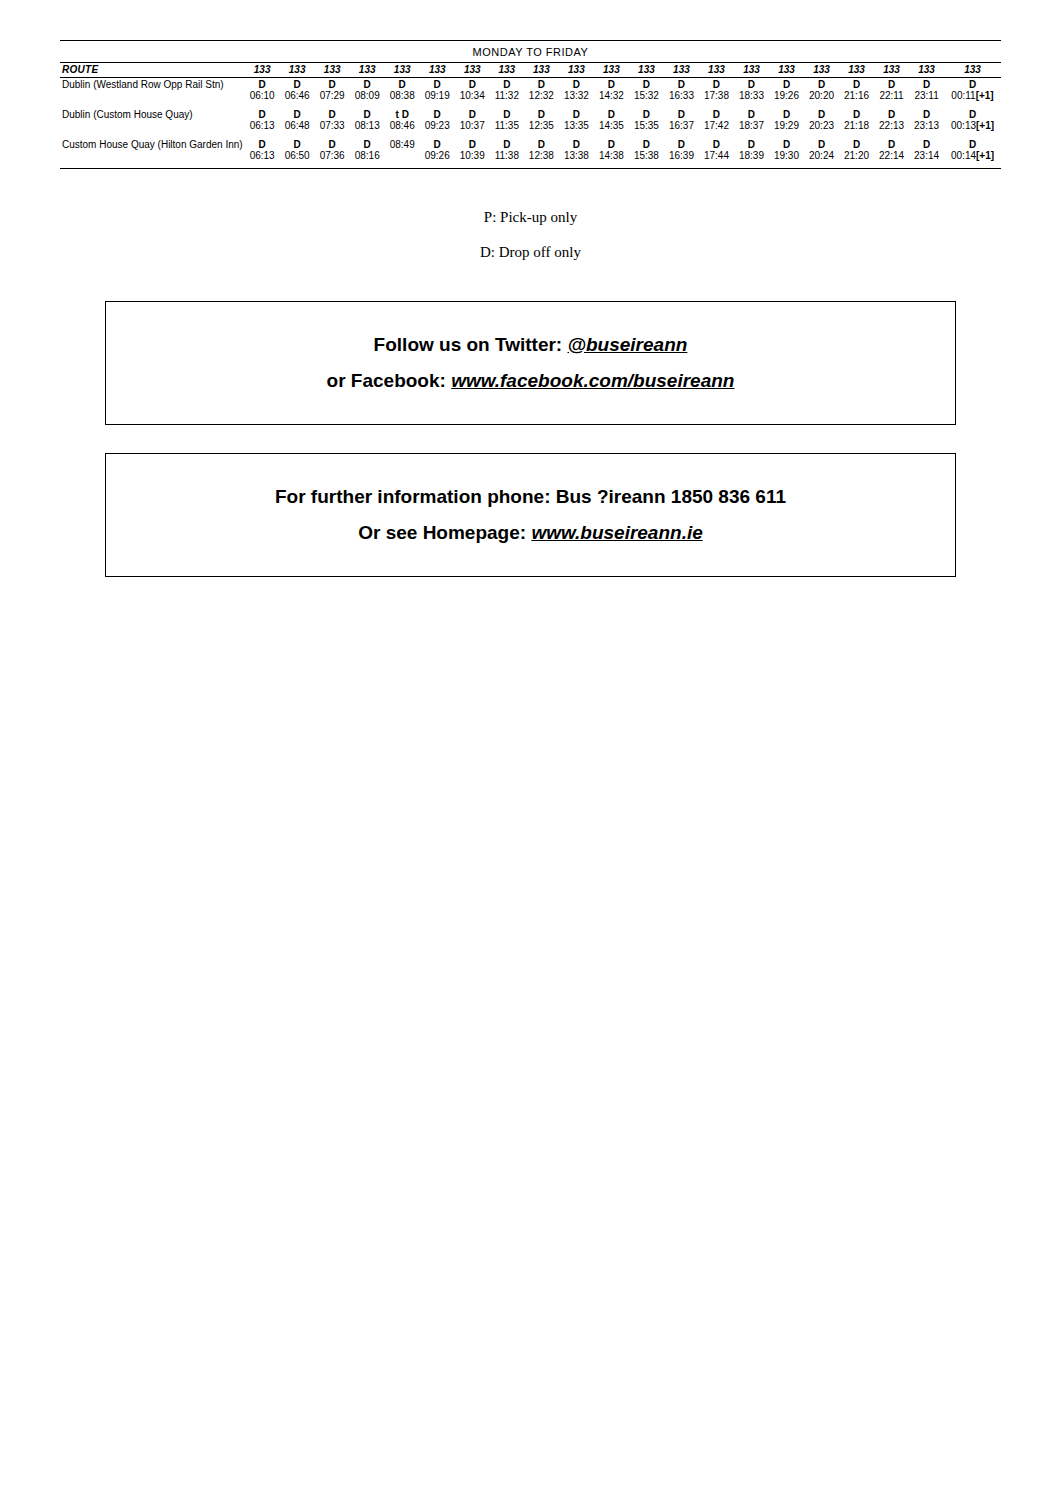MONDAY TO FRIDAY
| ROUTE | 133 | 133 | 133 | 133 | 133 | 133 | 133 | 133 | 133 | 133 | 133 | 133 | 133 | 133 | 133 | 133 | 133 | 133 | 133 | 133 | 133 |
| --- | --- | --- | --- | --- | --- | --- | --- | --- | --- | --- | --- | --- | --- | --- | --- | --- | --- | --- | --- | --- | --- |
| Dublin (Westland Row Opp Rail Stn) | D 06:10 | D 06:46 | D 07:29 | D 08:09 | D 08:38 | D 09:19 | D 10:34 | D 11:32 | D 12:32 | D 13:32 | D 14:32 | D 15:32 | D 16:33 | D 17:38 | D 18:33 | D 19:26 | D 20:20 | D 21:16 | D 22:11 | D 23:11 | D 00:11 [+1] |
| Dublin (Custom House Quay) | D 06:13 | D 06:48 | D 07:33 | D 08:13 | t D 08:46 | D 09:23 | D 10:37 | D 11:35 | D 12:35 | D 13:35 | D 14:35 | D 15:35 | D 16:37 | D 17:42 | D 18:37 | D 19:29 | D 20:23 | D 21:18 | D 22:13 | D 23:13 | D 00:13 [+1] |
| Custom House Quay (Hilton Garden Inn) | D 06:13 | D 06:50 | D 07:36 | D 08:16 | 08:49 | D 09:26 | D 10:39 | D 11:38 | D 12:38 | D 13:38 | D 14:38 | D 15:38 | D 16:39 | D 17:44 | D 18:39 | D 19:30 | D 20:24 | D 21:20 | D 22:14 | D 23:14 | D 00:14 [+1] |
P: Pick-up only
D: Drop off only
Follow us on Twitter: @buseireann
or Facebook: www.facebook.com/buseireann
For further information phone: Bus ?ireann 1850 836 611
Or see Homepage: www.buseireann.ie